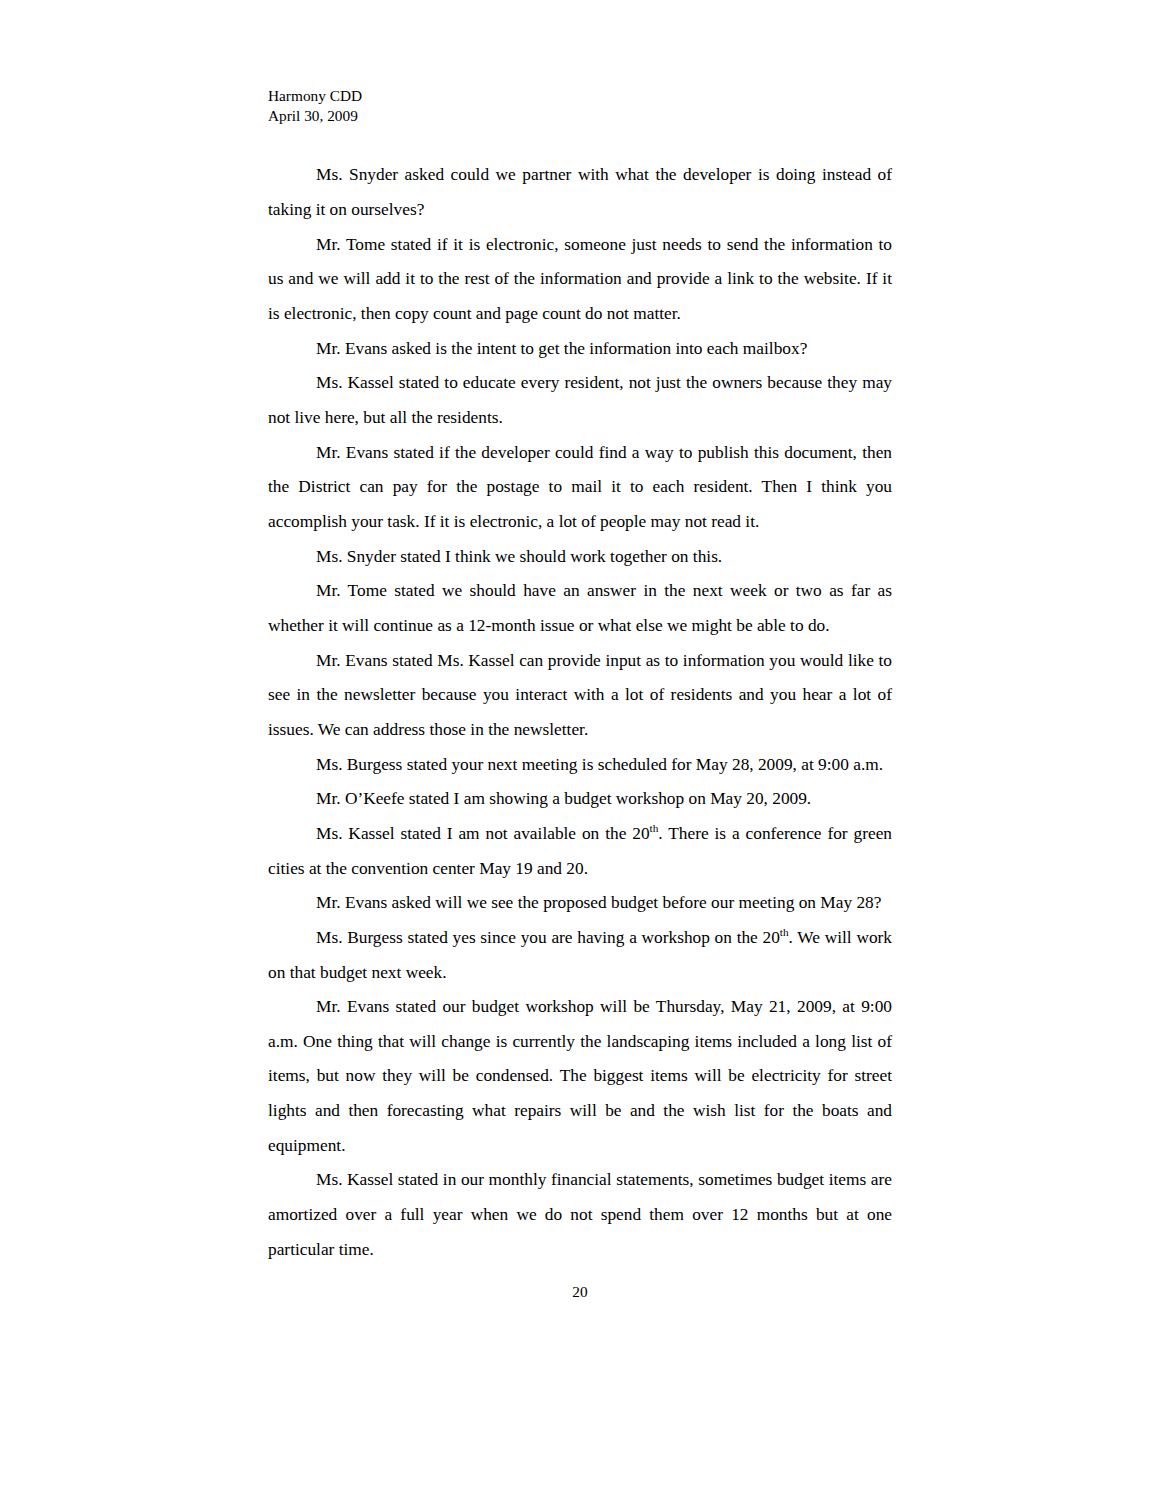Harmony CDD
April 30, 2009
Ms. Snyder asked could we partner with what the developer is doing instead of taking it on ourselves?
Mr. Tome stated if it is electronic, someone just needs to send the information to us and we will add it to the rest of the information and provide a link to the website. If it is electronic, then copy count and page count do not matter.
Mr. Evans asked is the intent to get the information into each mailbox?
Ms. Kassel stated to educate every resident, not just the owners because they may not live here, but all the residents.
Mr. Evans stated if the developer could find a way to publish this document, then the District can pay for the postage to mail it to each resident. Then I think you accomplish your task. If it is electronic, a lot of people may not read it.
Ms. Snyder stated I think we should work together on this.
Mr. Tome stated we should have an answer in the next week or two as far as whether it will continue as a 12-month issue or what else we might be able to do.
Mr. Evans stated Ms. Kassel can provide input as to information you would like to see in the newsletter because you interact with a lot of residents and you hear a lot of issues. We can address those in the newsletter.
Ms. Burgess stated your next meeting is scheduled for May 28, 2009, at 9:00 a.m.
Mr. O’Keefe stated I am showing a budget workshop on May 20, 2009.
Ms. Kassel stated I am not available on the 20th. There is a conference for green cities at the convention center May 19 and 20.
Mr. Evans asked will we see the proposed budget before our meeting on May 28?
Ms. Burgess stated yes since you are having a workshop on the 20th. We will work on that budget next week.
Mr. Evans stated our budget workshop will be Thursday, May 21, 2009, at 9:00 a.m. One thing that will change is currently the landscaping items included a long list of items, but now they will be condensed. The biggest items will be electricity for street lights and then forecasting what repairs will be and the wish list for the boats and equipment.
Ms. Kassel stated in our monthly financial statements, sometimes budget items are amortized over a full year when we do not spend them over 12 months but at one particular time.
20